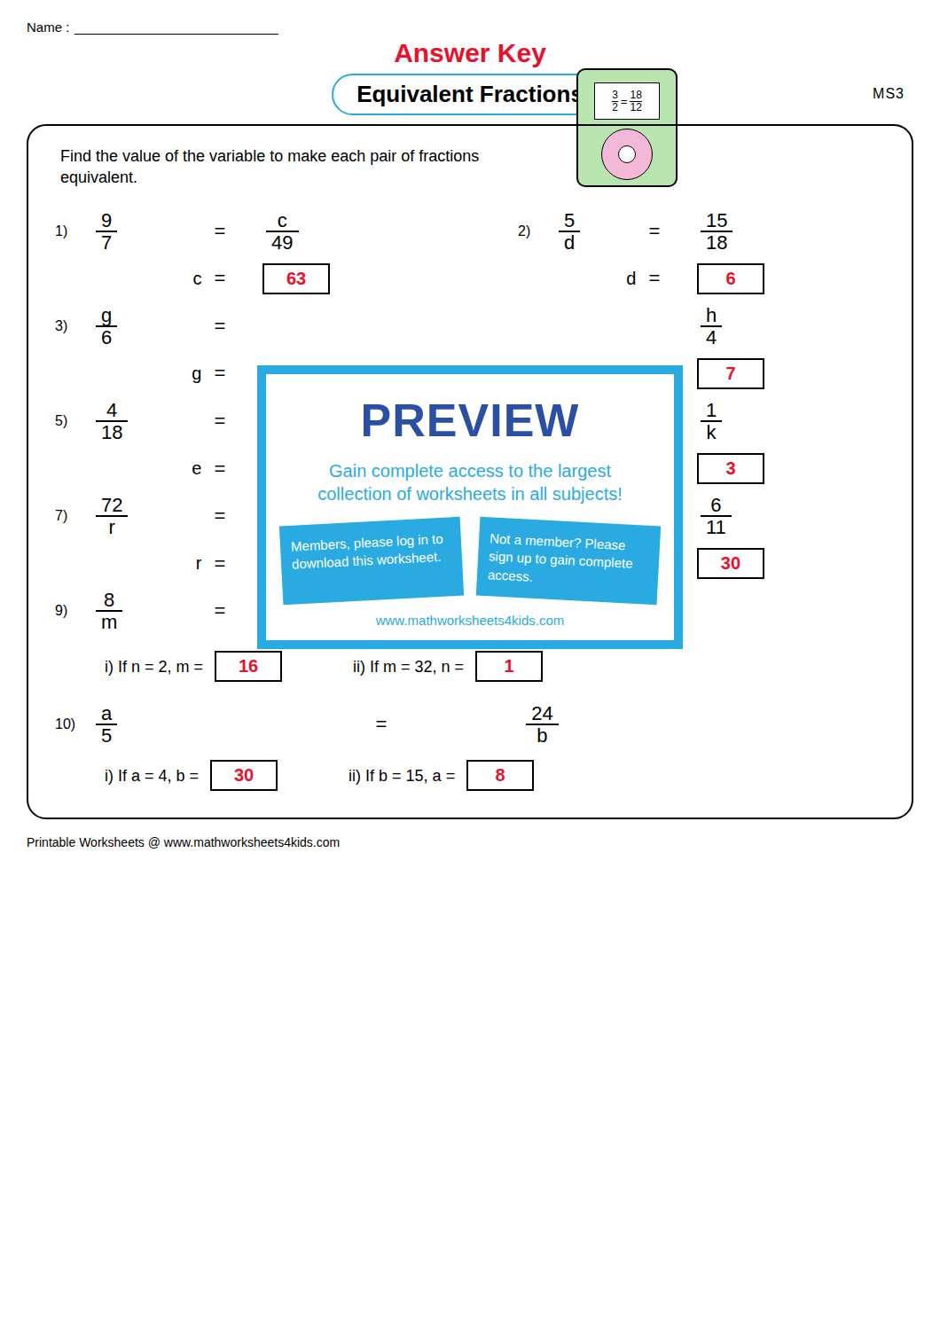Name :
Answer Key
Equivalent Fractions
32 = 1812
MS3
Find the value of the variable to make each pair of fractions equivalent.
| 1) | 9 7 | = | c 49 | | 2) | 5 d | = | 15 18 |
| | c | = | 63 | | | d | = | 6 |
| 3) | g 6 | = | | | | | | h 4 |
| | g | = | | | | | | 7 |
| 5) | 4 18 | = | | | | | | 1 k |
| | e | = | | | | | | 3 |
| 7) | 72 r | = | | | | | | 6 11 |
| | r | = | | | | | | 30 |
| 9) | 8 m | = | | | | | | |
PREVIEW
Gain complete access to the largest
collection of worksheets in all subjects!
Members, please log in to download this worksheet.
Not a member? Please sign up to gain complete access.
www.mathworksheets4kids.com
i) If n = 2, m = 16 ii) If m = 32, n = 1
| 10) | a 5 | = | 24 b |
i) If a = 4, b = 30 ii) If b = 15, a = 8
Printable Worksheets @ www.mathworksheets4kids.com